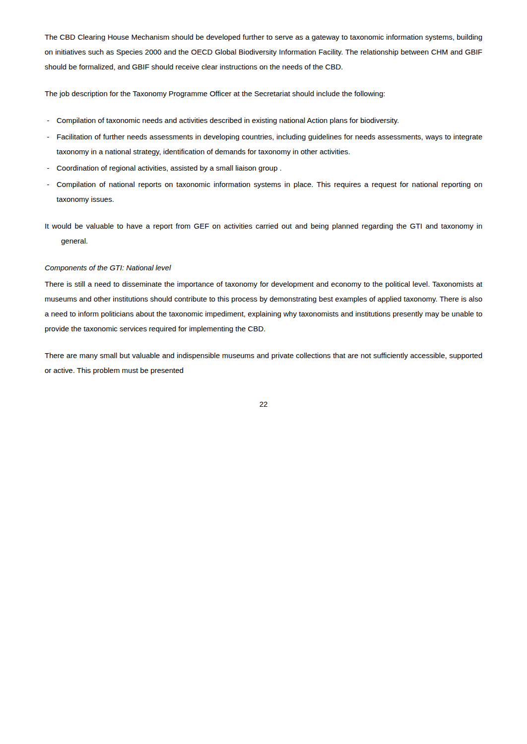The CBD Clearing House Mechanism should be developed further to serve as a gateway to taxonomic information systems, building on initiatives such as Species 2000 and the OECD Global Biodiversity Information Facility. The relationship between CHM and GBIF should be formalized, and GBIF should receive clear instructions on the needs of the CBD.
The job description for the Taxonomy Programme Officer at the Secretariat should include the following:
Compilation of taxonomic needs and activities described in existing national Action plans for biodiversity.
Facilitation of further needs assessments in developing countries, including guidelines for needs assessments, ways to integrate taxonomy in a national strategy, identification of demands for taxonomy in other activities.
Coordination of regional activities, assisted by a small liaison group .
Compilation of national reports on taxonomic information systems in place. This requires a request for national reporting on taxonomy issues.
It would be valuable to have a report from GEF on activities carried out and being planned regarding the GTI and taxonomy in general.
Components of the GTI: National level
There is still a need to disseminate the importance of taxonomy for development and economy to the political level. Taxonomists at museums and other institutions should contribute to this process by demonstrating best examples of applied taxonomy. There is also a need to inform politicians about the taxonomic impediment, explaining why taxonomists and institutions presently may be unable to provide the taxonomic services required for implementing the CBD.
There are many small but valuable and indispensible museums and private collections that are not sufficiently accessible, supported or active. This problem must be presented
22